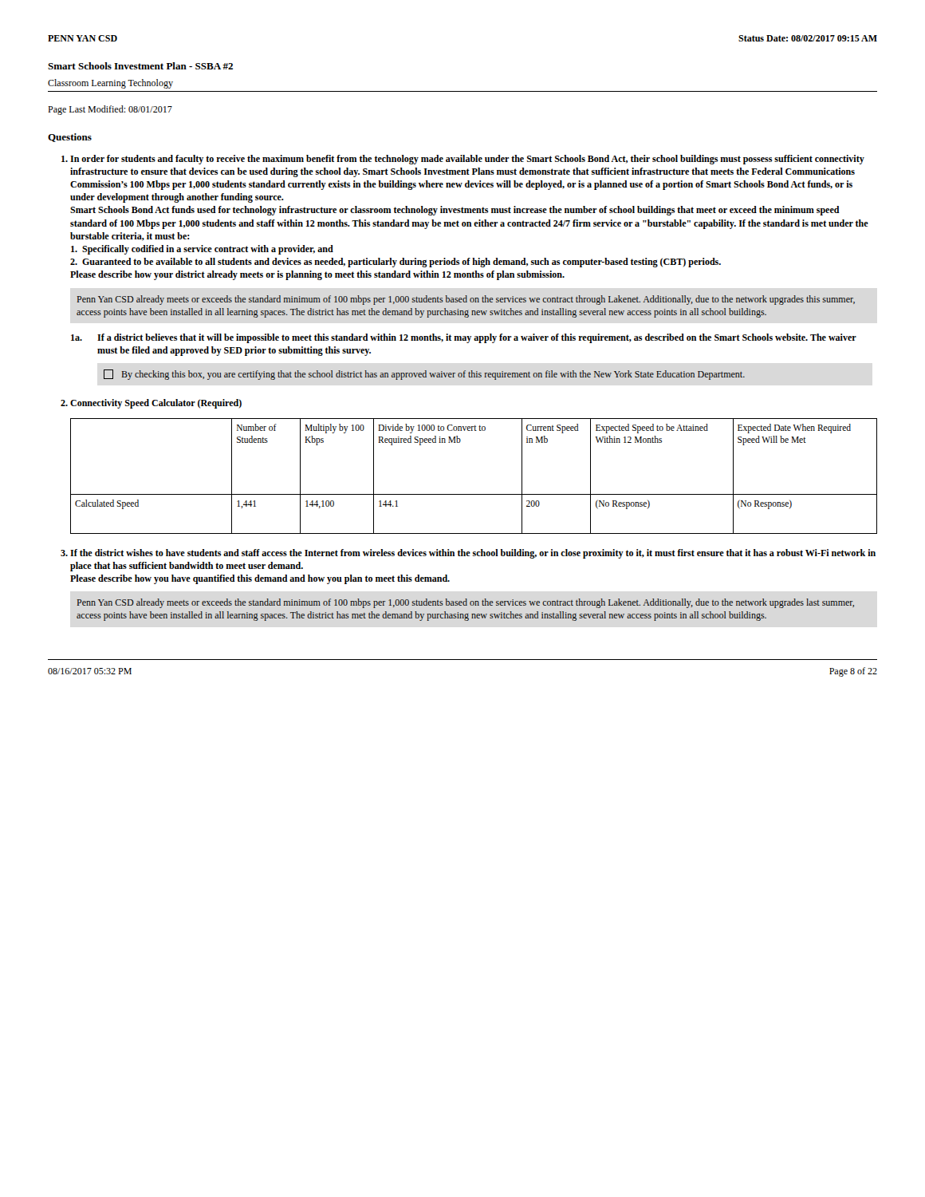PENN YAN CSD
Status Date: 08/02/2017 09:15 AM
Smart Schools Investment Plan - SSBA #2
Classroom Learning Technology
Page Last Modified: 08/01/2017
Questions
In order for students and faculty to receive the maximum benefit from the technology made available under the Smart Schools Bond Act, their school buildings must possess sufficient connectivity infrastructure to ensure that devices can be used during the school day. Smart Schools Investment Plans must demonstrate that sufficient infrastructure that meets the Federal Communications Commission’s 100 Mbps per 1,000 students standard currently exists in the buildings where new devices will be deployed, or is a planned use of a portion of Smart Schools Bond Act funds, or is under development through another funding source.
Smart Schools Bond Act funds used for technology infrastructure or classroom technology investments must increase the number of school buildings that meet or exceed the minimum speed standard of 100 Mbps per 1,000 students and staff within 12 months. This standard may be met on either a contracted 24/7 firm service or a "burstable" capability. If the standard is met under the burstable criteria, it must be:
1. Specifically codified in a service contract with a provider, and
2. Guaranteed to be available to all students and devices as needed, particularly during periods of high demand, such as computer-based testing (CBT) periods.
Please describe how your district already meets or is planning to meet this standard within 12 months of plan submission.
Penn Yan CSD already meets or exceeds the standard minimum of 100 mbps per 1,000 students based on the services we contract through Lakenet. Additionally, due to the network upgrades this summer, access points have been installed in all learning spaces. The district has met the demand by purchasing new switches and installing several new access points in all school buildings.
1a. If a district believes that it will be impossible to meet this standard within 12 months, it may apply for a waiver of this requirement, as described on the Smart Schools website. The waiver must be filed and approved by SED prior to submitting this survey.
By checking this box, you are certifying that the school district has an approved waiver of this requirement on file with the New York State Education Department.
Connectivity Speed Calculator (Required)
| | Number of Students | Multiply by 100 Kbps | Divide by 1000 to Convert to Required Speed in Mb | Current Speed in Mb | Expected Speed to be Attained Within 12 Months | Expected Date When Required Speed Will be Met |
| --- | --- | --- | --- | --- | --- | --- |
| Calculated Speed | 1,441 | 144,100 | 144.1 | 200 | (No Response) | (No Response) |
If the district wishes to have students and staff access the Internet from wireless devices within the school building, or in close proximity to it, it must first ensure that it has a robust Wi-Fi network in place that has sufficient bandwidth to meet user demand.
Please describe how you have quantified this demand and how you plan to meet this demand.
Penn Yan CSD already meets or exceeds the standard minimum of 100 mbps per 1,000 students based on the services we contract through Lakenet. Additionally, due to the network upgrades last summer, access points have been installed in all learning spaces. The district has met the demand by purchasing new switches and installing several new access points in all school buildings.
08/16/2017 05:32 PM
Page 8 of 22